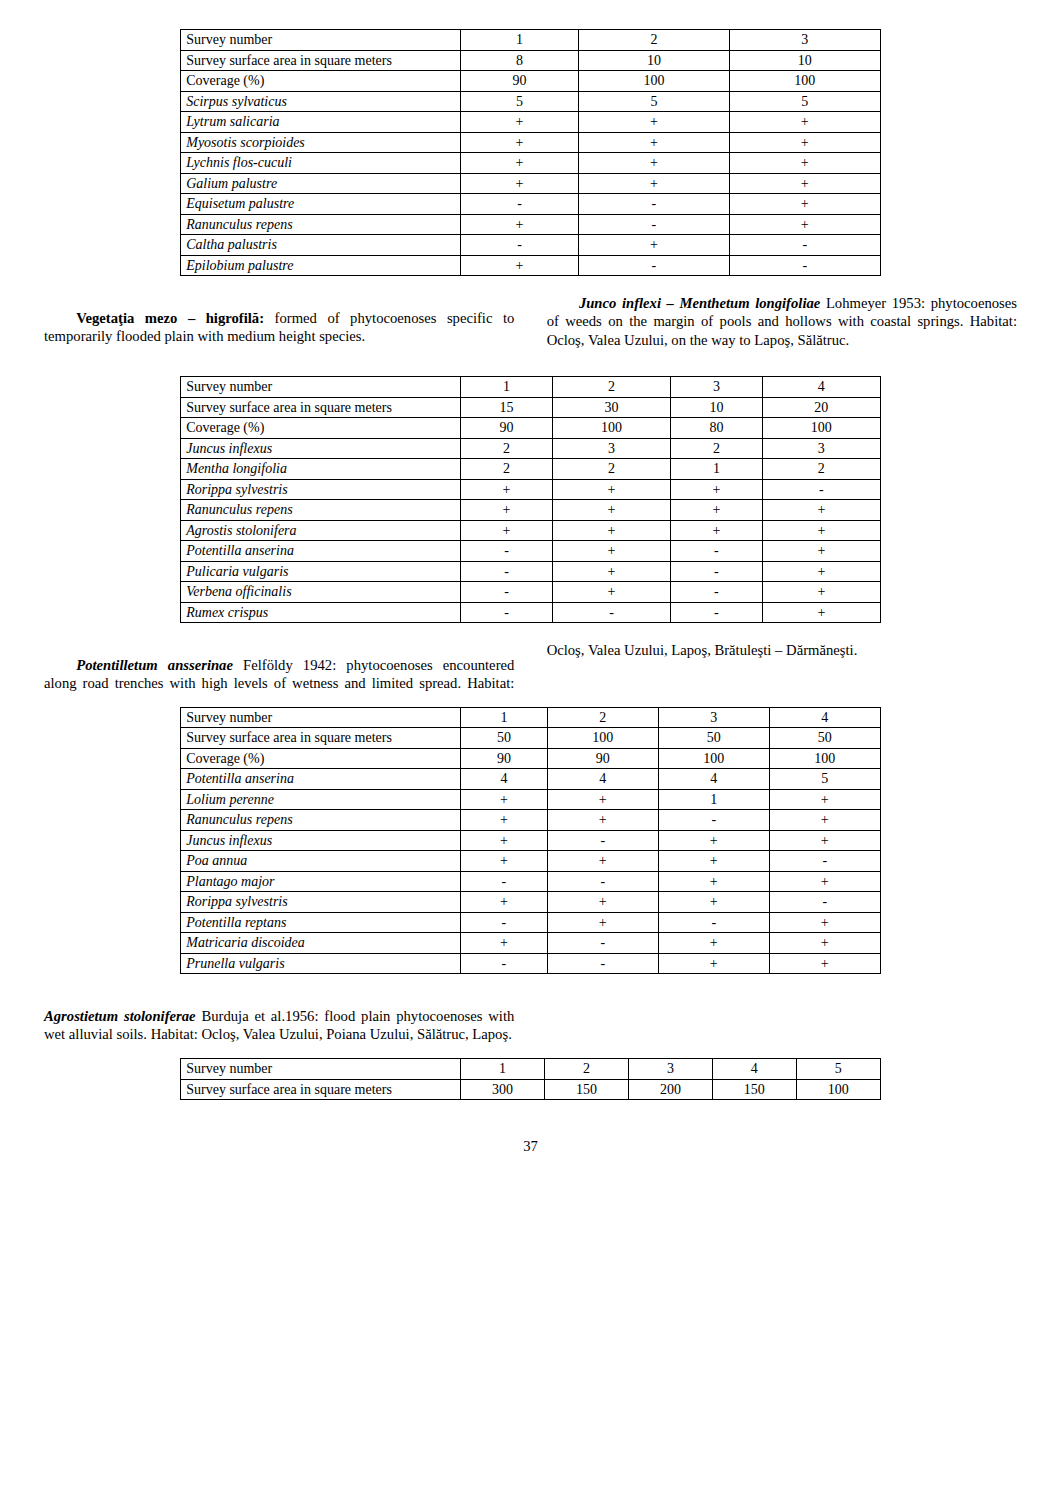| Survey number | 1 | 2 | 3 |
| Survey surface area in square meters | 8 | 10 | 10 |
| Coverage (%) | 90 | 100 | 100 |
| Scirpus sylvaticus | 5 | 5 | 5 |
| Lytrum salicaria | + | + | + |
| Myosotis scorpioides | + | + | + |
| Lychnis flos-cuculi | + | + | + |
| Galium palustre | + | + | + |
| Equisetum palustre | - | - | + |
| Ranunculus repens | + | - | + |
| Caltha palustris | - | + | - |
| Epilobium palustre | + | - | - |
Vegetaţia mezo – higrofilă: formed of phytocoenoses specific to temporarily flooded plain with medium height species.
Junco inflexi – Menthetum longifoliae Lohmeyer 1953: phytocoenoses of weeds on the margin of pools and hollows with coastal springs. Habitat: Ocloş, Valea Uzului, on the way to Lapoş, Sălătruc.
| Survey number | 1 | 2 | 3 | 4 |
| Survey surface area in square meters | 15 | 30 | 10 | 20 |
| Coverage (%) | 90 | 100 | 80 | 100 |
| Juncus inflexus | 2 | 3 | 2 | 3 |
| Mentha longifolia | 2 | 2 | 1 | 2 |
| Rorippa sylvestris | + | + | + | - |
| Ranunculus repens | + | + | + | + |
| Agrostis stolonifera | + | + | + | + |
| Potentilla anserina | - | + | - | + |
| Pulicaria vulgaris | - | + | - | + |
| Verbena officinalis | - | + | - | + |
| Rumex crispus | - | - | - | + |
Potentilletum ansserinae Felföldy 1942: phytocoenoses encountered along road trenches with high levels of wetness and limited spread. Habitat: Ocloş, Valea Uzului, Lapoş, Brătuleşti – Dărmăneşti.
| Survey number | 1 | 2 | 3 | 4 |
| Survey surface area in square meters | 50 | 100 | 50 | 50 |
| Coverage (%) | 90 | 90 | 100 | 100 |
| Potentilla anserina | 4 | 4 | 4 | 5 |
| Lolium perenne | + | + | 1 | + |
| Ranunculus repens | + | + | - | + |
| Juncus inflexus | + | - | + | + |
| Poa annua | + | + | + | - |
| Plantago major | - | - | + | + |
| Rorippa sylvestris | + | + | + | - |
| Potentilla reptans | - | + | - | + |
| Matricaria discoidea | + | - | + | + |
| Prunella vulgaris | - | - | + | + |
Agrostietum stoloniferae Burduja et al.1956: flood plain phytocoenoses with wet alluvial soils. Habitat: Ocloş, Valea Uzului, Poiana Uzului, Sălătruc, Lapoş.
| Survey number | 1 | 2 | 3 | 4 | 5 |
| Survey surface area in square meters | 300 | 150 | 200 | 150 | 100 |
37